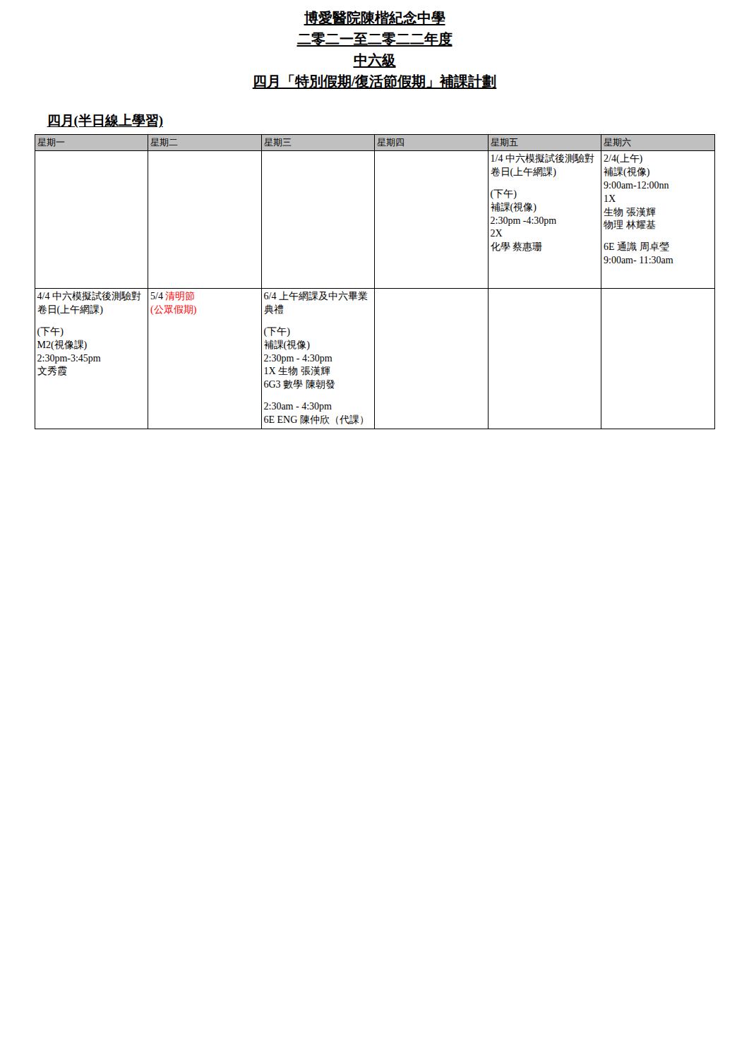博愛醫院陳楷紀念中學 二零二一至二零二二年度 中六級 四月「特別假期/復活節假期」補課計劃
四月(半日線上學習)
| 星期一 | 星期二 | 星期三 | 星期四 | 星期五 | 星期六 |
| --- | --- | --- | --- | --- | --- |
| | | | | 1/4 中六模擬試後測驗對卷日(上午網課) (下午) 補課(視像) 2:30pm -4:30pm 2X 化學 蔡惠珊 | 2/4(上午) 補課(視像) 9:00am-12:00nn 1X 生物 張漢輝 物理 林耀基 6E 通識 周卓瑩 9:00am- 11:30am |
| 4/4 中六模擬試後測驗對卷日(上午網課) (下午) M2(視像課) 2:30pm-3:45pm 文秀霞 | 5/4 清明節 (公眾假期) | 6/4 上午網課及中六畢業典禮 (下午) 補課(視像) 2:30pm - 4:30pm 1X 生物 張漢輝 6G3 數學 陳朝發 2:30am - 4:30pm 6E ENG 陳仲欣（代課） | | | |